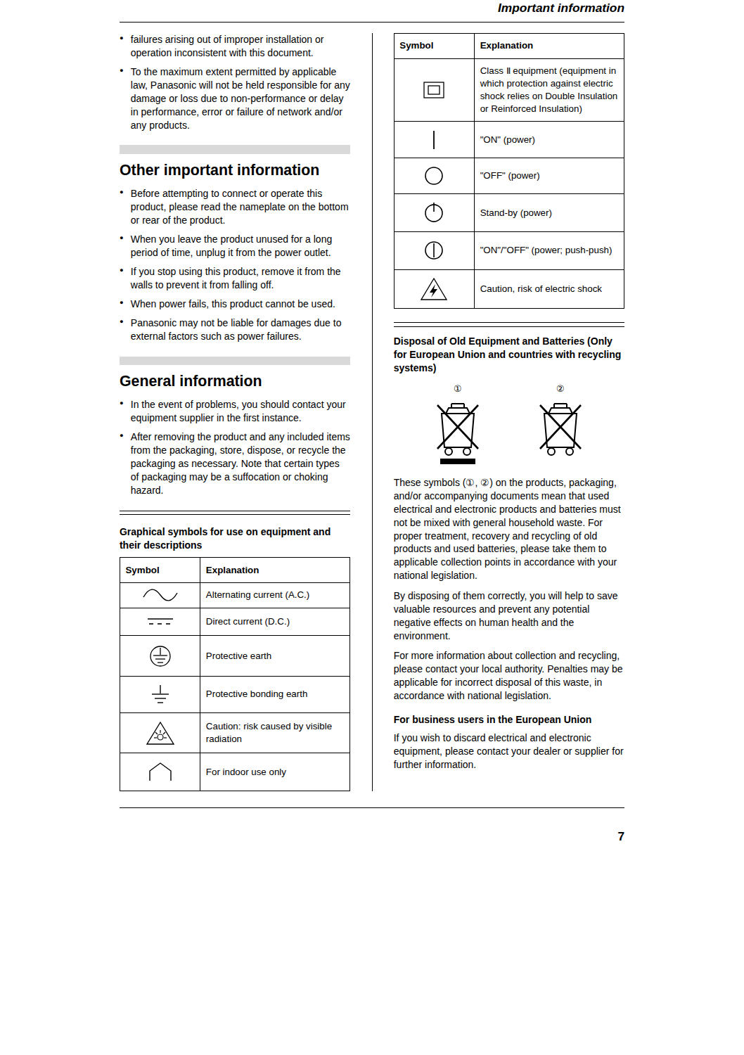Important information
failures arising out of improper installation or operation inconsistent with this document.
To the maximum extent permitted by applicable law, Panasonic will not be held responsible for any damage or loss due to non-performance or delay in performance, error or failure of network and/or any products.
Other important information
Before attempting to connect or operate this product, please read the nameplate on the bottom or rear of the product.
When you leave the product unused for a long period of time, unplug it from the power outlet.
If you stop using this product, remove it from the walls to prevent it from falling off.
When power fails, this product cannot be used.
Panasonic may not be liable for damages due to external factors such as power failures.
General information
In the event of problems, you should contact your equipment supplier in the first instance.
After removing the product and any included items from the packaging, store, dispose, or recycle the packaging as necessary. Note that certain types of packaging may be a suffocation or choking hazard.
Graphical symbols for use on equipment and their descriptions
| Symbol | Explanation |
| --- | --- |
| | Alternating current (A.C.) |
| | Direct current (D.C.) |
| | Protective earth |
| | Protective bonding earth |
| | Caution: risk caused by visible radiation |
| | For indoor use only |
| Symbol | Explanation |
| --- | --- |
| | Class Ⅱ equipment (equipment in which protection against electric shock relies on Double Insulation or Reinforced Insulation) |
| | "ON" (power) |
| | "OFF" (power) |
| | Stand-by (power) |
| | "ON"/"OFF" (power; push-push) |
| | Caution, risk of electric shock |
Disposal of Old Equipment and Batteries (Only for European Union and countries with recycling systems)
①
②
These symbols (①, ②) on the products, packaging, and/or accompanying documents mean that used electrical and electronic products and batteries must not be mixed with general household waste. For proper treatment, recovery and recycling of old products and used batteries, please take them to applicable collection points in accordance with your national legislation.
By disposing of them correctly, you will help to save valuable resources and prevent any potential negative effects on human health and the environment.
For more information about collection and recycling, please contact your local authority. Penalties may be applicable for incorrect disposal of this waste, in accordance with national legislation.
For business users in the European Union
If you wish to discard electrical and electronic equipment, please contact your dealer or supplier for further information.
7